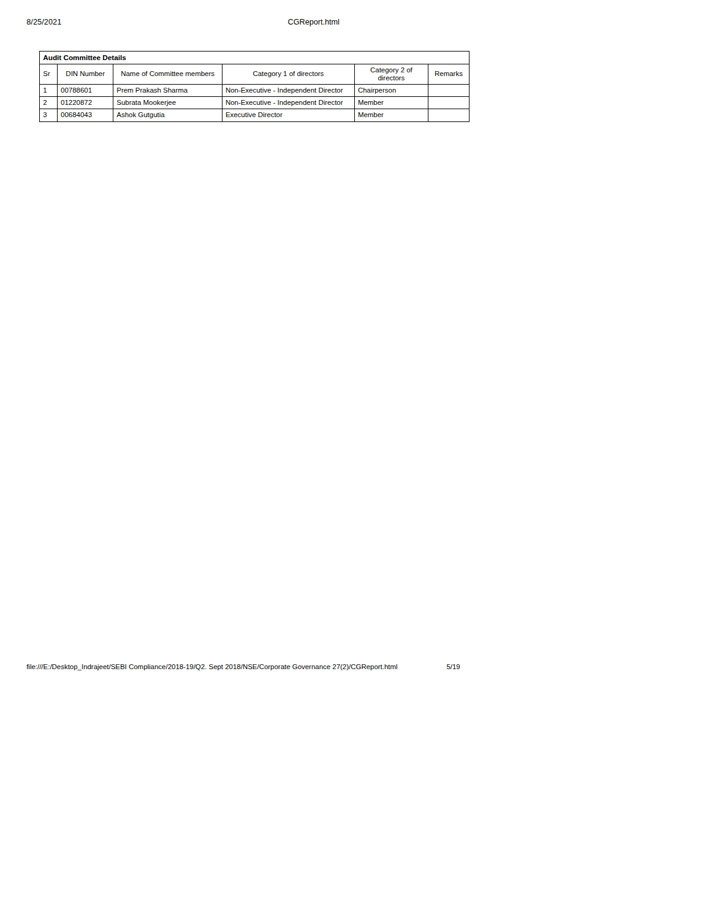8/25/2021
CGReport.html
| Audit Committee Details |
| --- |
| Sr | DIN Number | Name of Committee members | Category 1 of directors | Category 2 of directors | Remarks |
| 1 | 00788601 | Prem Prakash Sharma | Non-Executive - Independent Director | Chairperson | |
| 2 | 01220872 | Subrata Mookerjee | Non-Executive - Independent Director | Member | |
| 3 | 00684043 | Ashok Gutgutia | Executive Director | Member | |
file:///E:/Desktop_Indrajeet/SEBI Compliance/2018-19/Q2. Sept 2018/NSE/Corporate Governance 27(2)/CGReport.html
5/19